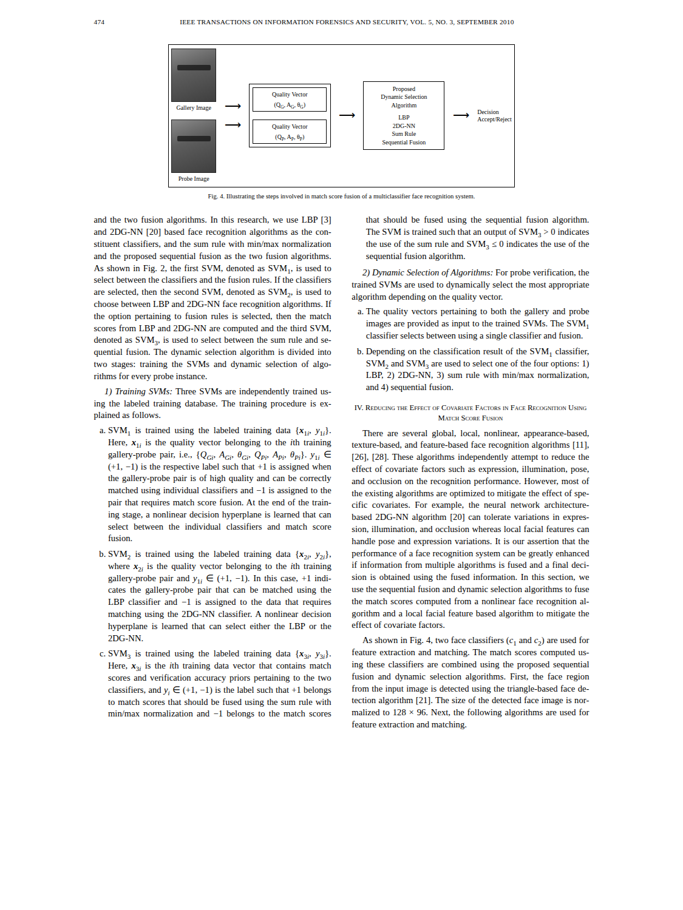474 IEEE Transactions on Information Forensics and Security, Vol. 5, No. 3, September 2010
Gallery Image
Probe Image
⟶ ⟶
Quality Vector (QG, AG, θG)
Quality Vector (QP, AP, θP)
⟶
Proposed Dynamic Selection Algorithm LBP 2DG-NN Sum Rule Sequential Fusion
⟶
Decision
Accept/Reject
Fig. 4. Illustrating the steps involved in match score fusion of a multiclassifier face recognition system.
and the two fusion algorithms. In this research, we use LBP [3] and 2DG-NN [20] based face recognition algorithms as the constituent classifiers, and the sum rule with min/max normalization and the proposed sequential fusion as the two fusion algorithms. As shown in Fig. 2, the first SVM, denoted as SVM1, is used to select between the classifiers and the fusion rules. If the classifiers are selected, then the second SVM, denoted as SVM2, is used to choose between LBP and 2DG-NN face recognition algorithms. If the option pertaining to fusion rules is selected, then the match scores from LBP and 2DG-NN are computed and the third SVM, denoted as SVM3, is used to select between the sum rule and sequential fusion. The dynamic selection algorithm is divided into two stages: training the SVMs and dynamic selection of algorithms for every probe instance.
1) Training SVMs: Three SVMs are independently trained using the labeled training database. The training procedure is explained as follows.
SVM1 is trained using the labeled training data {x1i, y1i}. Here, x1i is the quality vector belonging to the ith training gallery-probe pair, i.e., {QGi, AGi, θGi, QPi, APi, θPi}. y1i ∈ (+1, −1) is the respective label such that +1 is assigned when the gallery-probe pair is of high quality and can be correctly matched using individual classifiers and −1 is assigned to the pair that requires match score fusion. At the end of the training stage, a nonlinear decision hyperplane is learned that can select between the individual classifiers and match score fusion.
SVM2 is trained using the labeled training data {x2i, y2i}, where x2i is the quality vector belonging to the ith training gallery-probe pair and y1i ∈ (+1, −1). In this case, +1 indicates the gallery-probe pair that can be matched using the LBP classifier and −1 is assigned to the data that requires matching using the 2DG-NN classifier. A nonlinear decision hyperplane is learned that can select either the LBP or the 2DG-NN.
SVM3 is trained using the labeled training data {x3i, y3i}. Here, x3i is the ith training data vector that contains match scores and verification accuracy priors pertaining to the two classifiers, and yi ∈ (+1, −1) is the label such that +1 belongs to match scores that should be fused using the sum rule with min/max normalization and −1 belongs to the match scores that should be fused using the sequential fusion algorithm. The SVM is trained such that an output of SVM3 > 0 indicates the use of the sum rule and SVM3 ≤ 0 indicates the use of the sequential fusion algorithm.
2) Dynamic Selection of Algorithms: For probe verification, the trained SVMs are used to dynamically select the most appropriate algorithm depending on the quality vector.
The quality vectors pertaining to both the gallery and probe images are provided as input to the trained SVMs. The SVM1 classifier selects between using a single classifier and fusion.
Depending on the classification result of the SVM1 classifier, SVM2 and SVM3 are used to select one of the four options: 1) LBP, 2) 2DG-NN, 3) sum rule with min/max normalization, and 4) sequential fusion.
IV. Reducing the Effect of Covariate Factors in Face Recognition Using Match Score Fusion
There are several global, local, nonlinear, appearance-based, texture-based, and feature-based face recognition algorithms [11], [26], [28]. These algorithms independently attempt to reduce the effect of covariate factors such as expression, illumination, pose, and occlusion on the recognition performance. However, most of the existing algorithms are optimized to mitigate the effect of specific covariates. For example, the neural network architecture-based 2DG-NN algorithm [20] can tolerate variations in expression, illumination, and occlusion whereas local facial features can handle pose and expression variations. It is our assertion that the performance of a face recognition system can be greatly enhanced if information from multiple algorithms is fused and a final decision is obtained using the fused information. In this section, we use the sequential fusion and dynamic selection algorithms to fuse the match scores computed from a nonlinear face recognition algorithm and a local facial feature based algorithm to mitigate the effect of covariate factors.
As shown in Fig. 4, two face classifiers (c1 and c2) are used for feature extraction and matching. The match scores computed using these classifiers are combined using the proposed sequential fusion and dynamic selection algorithms. First, the face region from the input image is detected using the triangle-based face detection algorithm [21]. The size of the detected face image is normalized to 128 × 96. Next, the following algorithms are used for feature extraction and matching.